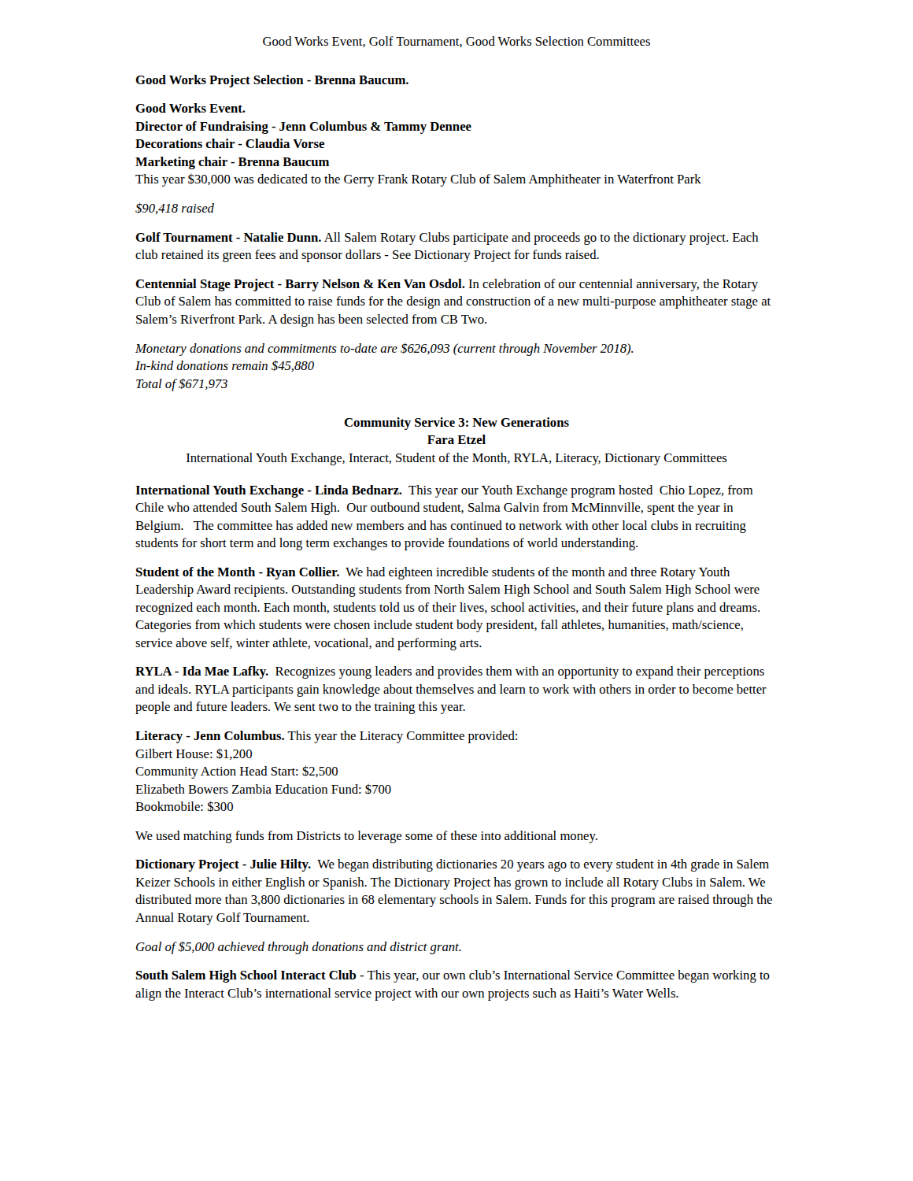Good Works Event, Golf Tournament, Good Works Selection Committees
Good Works Project Selection - Brenna Baucum.
Good Works Event.
Director of Fundraising - Jenn Columbus & Tammy Dennee
Decorations chair - Claudia Vorse
Marketing chair - Brenna Baucum
This year $30,000 was dedicated to the Gerry Frank Rotary Club of Salem Amphitheater in Waterfront Park
$90,418 raised
Golf Tournament - Natalie Dunn. All Salem Rotary Clubs participate and proceeds go to the dictionary project. Each club retained its green fees and sponsor dollars - See Dictionary Project for funds raised.
Centennial Stage Project - Barry Nelson & Ken Van Osdol. In celebration of our centennial anniversary, the Rotary Club of Salem has committed to raise funds for the design and construction of a new multi-purpose amphitheater stage at Salem’s Riverfront Park. A design has been selected from CB Two.
Monetary donations and commitments to-date are $626,093 (current through November 2018).
In-kind donations remain $45,880
Total of $671,973
Community Service 3: New Generations
Fara Etzel
International Youth Exchange, Interact, Student of the Month, RYLA, Literacy, Dictionary Committees
International Youth Exchange - Linda Bednarz. This year our Youth Exchange program hosted Chio Lopez, from Chile who attended South Salem High. Our outbound student, Salma Galvin from McMinnville, spent the year in Belgium. The committee has added new members and has continued to network with other local clubs in recruiting students for short term and long term exchanges to provide foundations of world understanding.
Student of the Month - Ryan Collier. We had eighteen incredible students of the month and three Rotary Youth Leadership Award recipients. Outstanding students from North Salem High School and South Salem High School were recognized each month. Each month, students told us of their lives, school activities, and their future plans and dreams. Categories from which students were chosen include student body president, fall athletes, humanities, math/science, service above self, winter athlete, vocational, and performing arts.
RYLA - Ida Mae Lafky. Recognizes young leaders and provides them with an opportunity to expand their perceptions and ideals. RYLA participants gain knowledge about themselves and learn to work with others in order to become better people and future leaders. We sent two to the training this year.
Literacy - Jenn Columbus. This year the Literacy Committee provided:
Gilbert House: $1,200
Community Action Head Start: $2,500
Elizabeth Bowers Zambia Education Fund: $700
Bookmobile: $300
We used matching funds from Districts to leverage some of these into additional money.
Dictionary Project - Julie Hilty. We began distributing dictionaries 20 years ago to every student in 4th grade in Salem Keizer Schools in either English or Spanish. The Dictionary Project has grown to include all Rotary Clubs in Salem. We distributed more than 3,800 dictionaries in 68 elementary schools in Salem. Funds for this program are raised through the Annual Rotary Golf Tournament.
Goal of $5,000 achieved through donations and district grant.
South Salem High School I nteract Club - This year, our own club’s International Service Committee began working to align the Interact Club’s international service project with our own projects such as Haiti’s Water Wells.